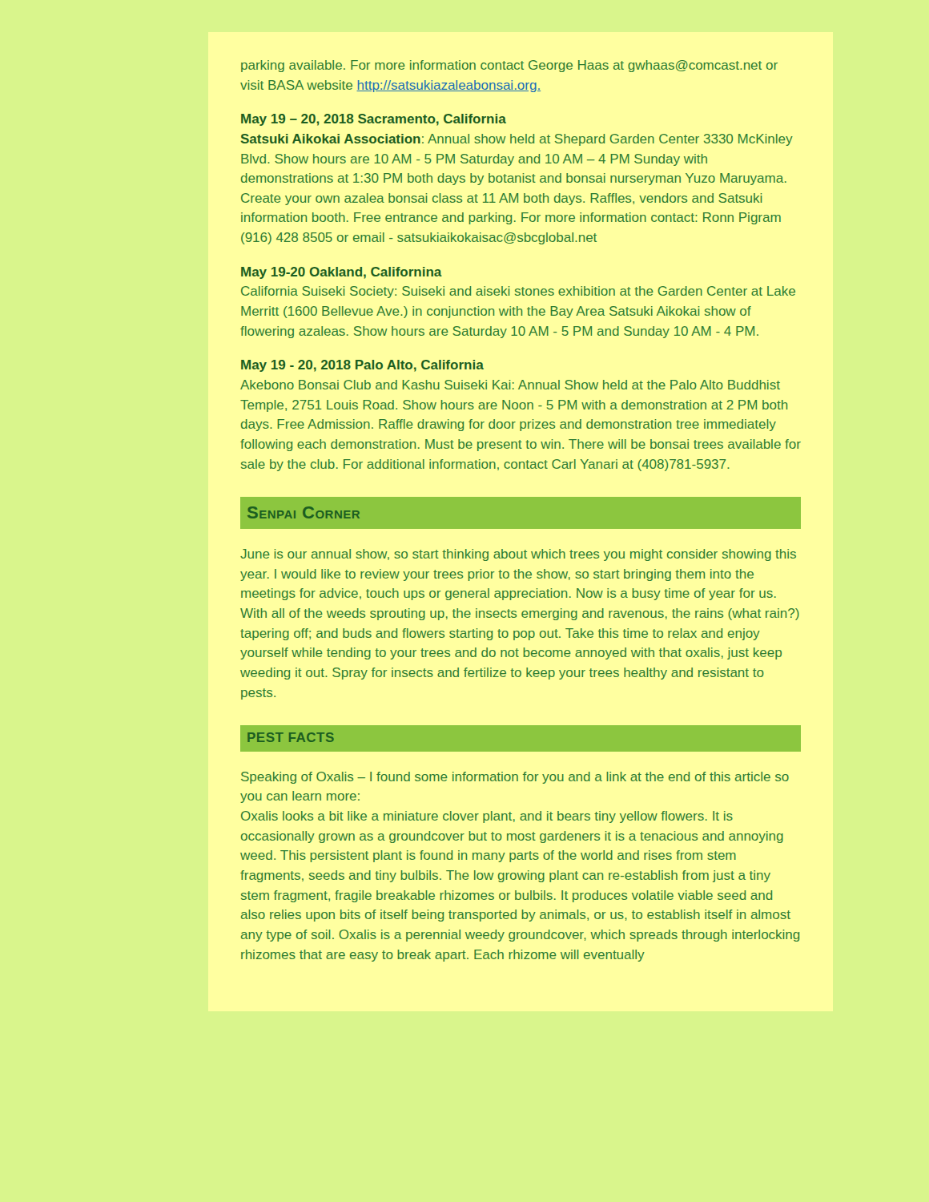parking available. For more information contact George Haas at gwhaas@comcast.net or visit BASA website http://satsukiazaleabonsai.org.
May 19 – 20, 2018 Sacramento, California Satsuki Aikokai Association: Annual show held at Shepard Garden Center 3330 McKinley Blvd. Show hours are 10 AM - 5 PM Saturday and 10 AM – 4 PM Sunday with demonstrations at 1:30 PM both days by botanist and bonsai nurseryman Yuzo Maruyama. Create your own azalea bonsai class at 11 AM both days. Raffles, vendors and Satsuki information booth. Free entrance and parking. For more information contact: Ronn Pigram (916) 428 8505 or email - satsukiaikokaisac@sbcglobal.net
May 19-20 Oakland, Californina California Suiseki Society: Suiseki and aiseki stones exhibition at the Garden Center at Lake Merritt (1600 Bellevue Ave.) in conjunction with the Bay Area Satsuki Aikokai show of flowering azaleas. Show hours are Saturday 10 AM - 5 PM and Sunday 10 AM - 4 PM.
May 19 - 20, 2018 Palo Alto, California Akebono Bonsai Club and Kashu Suiseki Kai: Annual Show held at the Palo Alto Buddhist Temple, 2751 Louis Road. Show hours are Noon - 5 PM with a demonstration at 2 PM both days. Free Admission. Raffle drawing for door prizes and demonstration tree immediately following each demonstration. Must be present to win. There will be bonsai trees available for sale by the club. For additional information, contact Carl Yanari at (408)781-5937.
Senpai Corner
June is our annual show, so start thinking about which trees you might consider showing this year. I would like to review your trees prior to the show, so start bringing them into the meetings for advice, touch ups or general appreciation. Now is a busy time of year for us. With all of the weeds sprouting up, the insects emerging and ravenous, the rains (what rain?) tapering off; and buds and flowers starting to pop out. Take this time to relax and enjoy yourself while tending to your trees and do not become annoyed with that oxalis, just keep weeding it out. Spray for insects and fertilize to keep your trees healthy and resistant to pests.
Pest Facts
Speaking of Oxalis – I found some information for you and a link at the end of this article so you can learn more:
Oxalis looks a bit like a miniature clover plant, and it bears tiny yellow flowers. It is occasionally grown as a groundcover but to most gardeners it is a tenacious and annoying weed. This persistent plant is found in many parts of the world and rises from stem fragments, seeds and tiny bulbils. The low growing plant can re-establish from just a tiny stem fragment, fragile breakable rhizomes or bulbils. It produces volatile viable seed and also relies upon bits of itself being transported by animals, or us, to establish itself in almost any type of soil. Oxalis is a perennial weedy groundcover, which spreads through interlocking rhizomes that are easy to break apart. Each rhizome will eventually